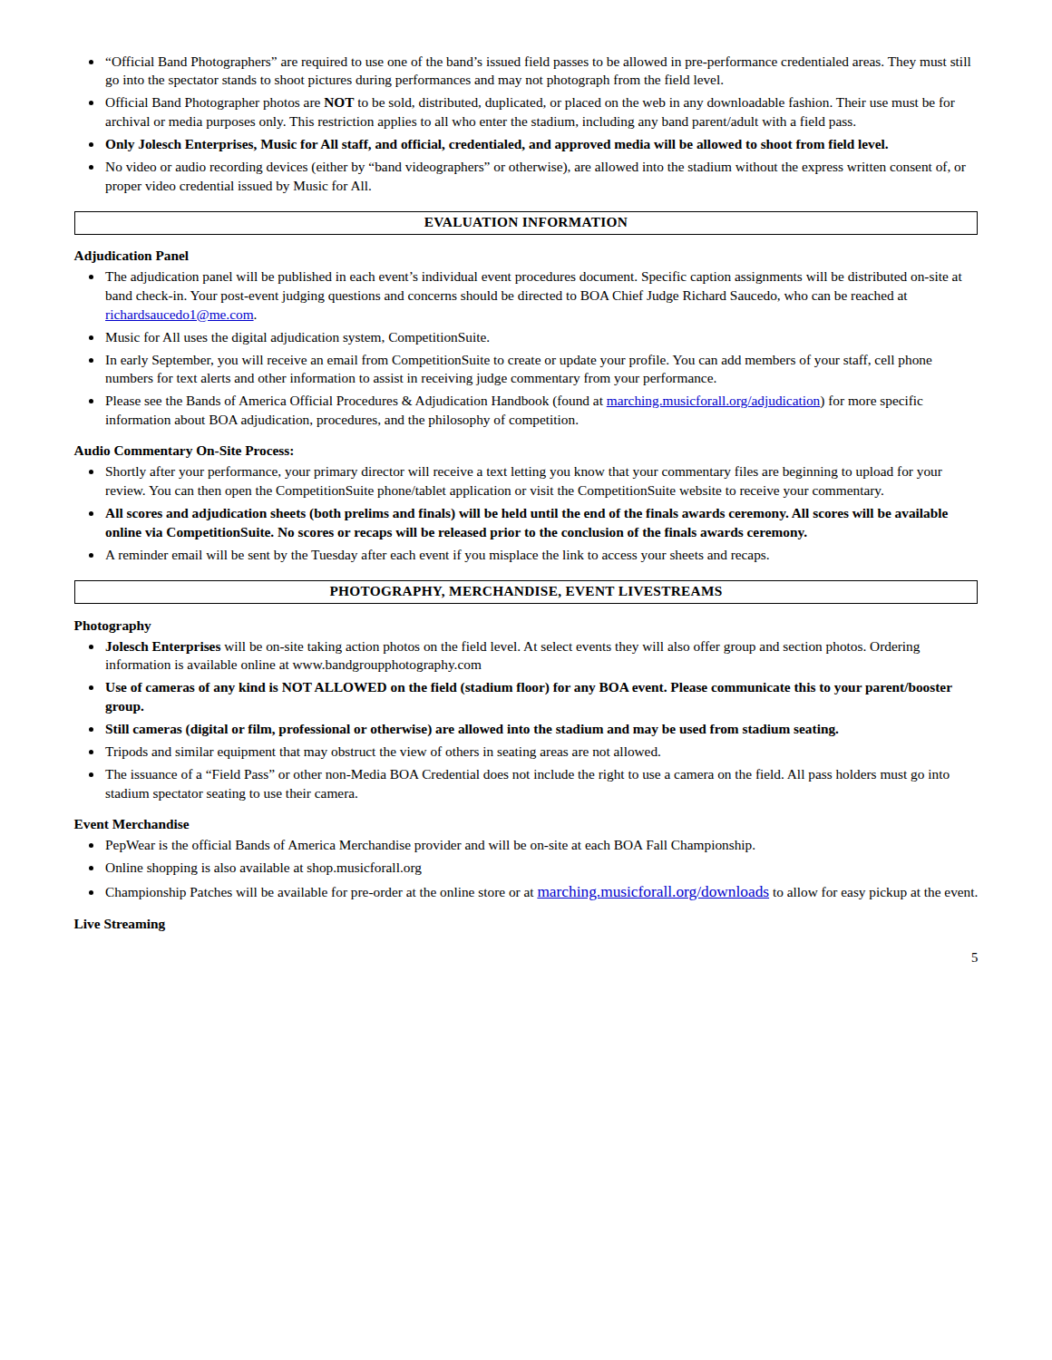“Official Band Photographers” are required to use one of the band’s issued field passes to be allowed in pre-performance credentialed areas. They must still go into the spectator stands to shoot pictures during performances and may not photograph from the field level.
Official Band Photographer photos are NOT to be sold, distributed, duplicated, or placed on the web in any downloadable fashion. Their use must be for archival or media purposes only. This restriction applies to all who enter the stadium, including any band parent/adult with a field pass.
Only Jolesch Enterprises, Music for All staff, and official, credentialed, and approved media will be allowed to shoot from field level.
No video or audio recording devices (either by “band videographers” or otherwise), are allowed into the stadium without the express written consent of, or proper video credential issued by Music for All.
EVALUATION INFORMATION
Adjudication Panel
The adjudication panel will be published in each event’s individual event procedures document. Specific caption assignments will be distributed on-site at band check-in. Your post-event judging questions and concerns should be directed to BOA Chief Judge Richard Saucedo, who can be reached at richardsaucedo1@me.com.
Music for All uses the digital adjudication system, CompetitionSuite.
In early September, you will receive an email from CompetitionSuite to create or update your profile. You can add members of your staff, cell phone numbers for text alerts and other information to assist in receiving judge commentary from your performance.
Please see the Bands of America Official Procedures & Adjudication Handbook (found at marching.musicforall.org/adjudication) for more specific information about BOA adjudication, procedures, and the philosophy of competition.
Audio Commentary On-Site Process:
Shortly after your performance, your primary director will receive a text letting you know that your commentary files are beginning to upload for your review. You can then open the CompetitionSuite phone/tablet application or visit the CompetitionSuite website to receive your commentary.
All scores and adjudication sheets (both prelims and finals) will be held until the end of the finals awards ceremony. All scores will be available online via CompetitionSuite. No scores or recaps will be released prior to the conclusion of the finals awards ceremony.
A reminder email will be sent by the Tuesday after each event if you misplace the link to access your sheets and recaps.
PHOTOGRAPHY, MERCHANDISE, EVENT LIVESTREAMS
Photography
Jolesch Enterprises will be on-site taking action photos on the field level. At select events they will also offer group and section photos. Ordering information is available online at www.bandgroupphotography.com
Use of cameras of any kind is NOT ALLOWED on the field (stadium floor) for any BOA event. Please communicate this to your parent/booster group.
Still cameras (digital or film, professional or otherwise) are allowed into the stadium and may be used from stadium seating.
Tripods and similar equipment that may obstruct the view of others in seating areas are not allowed.
The issuance of a “Field Pass” or other non-Media BOA Credential does not include the right to use a camera on the field. All pass holders must go into stadium spectator seating to use their camera.
Event Merchandise
PepWear is the official Bands of America Merchandise provider and will be on-site at each BOA Fall Championship.
Online shopping is also available at shop.musicforall.org
Championship Patches will be available for pre-order at the online store or at marching.musicforall.org/downloads to allow for easy pickup at the event.
Live Streaming
5